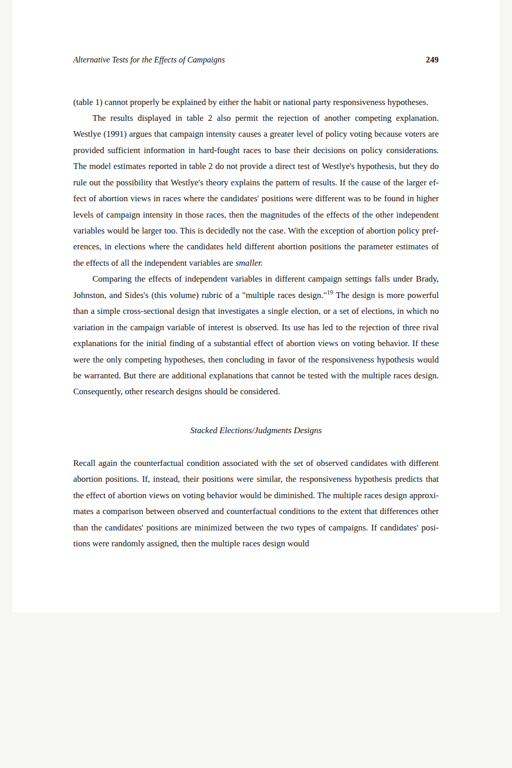Alternative Tests for the Effects of Campaigns 249
(table 1) cannot properly be explained by either the habit or national party responsiveness hypotheses.
The results displayed in table 2 also permit the rejection of another competing explanation. Westlye (1991) argues that campaign intensity causes a greater level of policy voting because voters are provided sufficient information in hard-fought races to base their decisions on policy considerations. The model estimates reported in table 2 do not provide a direct test of Westlye's hypothesis, but they do rule out the possibility that Westlye's theory explains the pattern of results. If the cause of the larger effect of abortion views in races where the candidates' positions were different was to be found in higher levels of campaign intensity in those races, then the magnitudes of the effects of the other independent variables would be larger too. This is decidedly not the case. With the exception of abortion policy preferences, in elections where the candidates held different abortion positions the parameter estimates of the effects of all the independent variables are smaller.
Comparing the effects of independent variables in different campaign settings falls under Brady, Johnston, and Sides's (this volume) rubric of a "multiple races design."19 The design is more powerful than a simple cross-sectional design that investigates a single election, or a set of elections, in which no variation in the campaign variable of interest is observed. Its use has led to the rejection of three rival explanations for the initial finding of a substantial effect of abortion views on voting behavior. If these were the only competing hypotheses, then concluding in favor of the responsiveness hypothesis would be warranted. But there are additional explanations that cannot be tested with the multiple races design. Consequently, other research designs should be considered.
Stacked Elections/Judgments Designs
Recall again the counterfactual condition associated with the set of observed candidates with different abortion positions. If, instead, their positions were similar, the responsiveness hypothesis predicts that the effect of abortion views on voting behavior would be diminished. The multiple races design approximates a comparison between observed and counterfactual conditions to the extent that differences other than the candidates' positions are minimized between the two types of campaigns. If candidates' positions were randomly assigned, then the multiple races design would